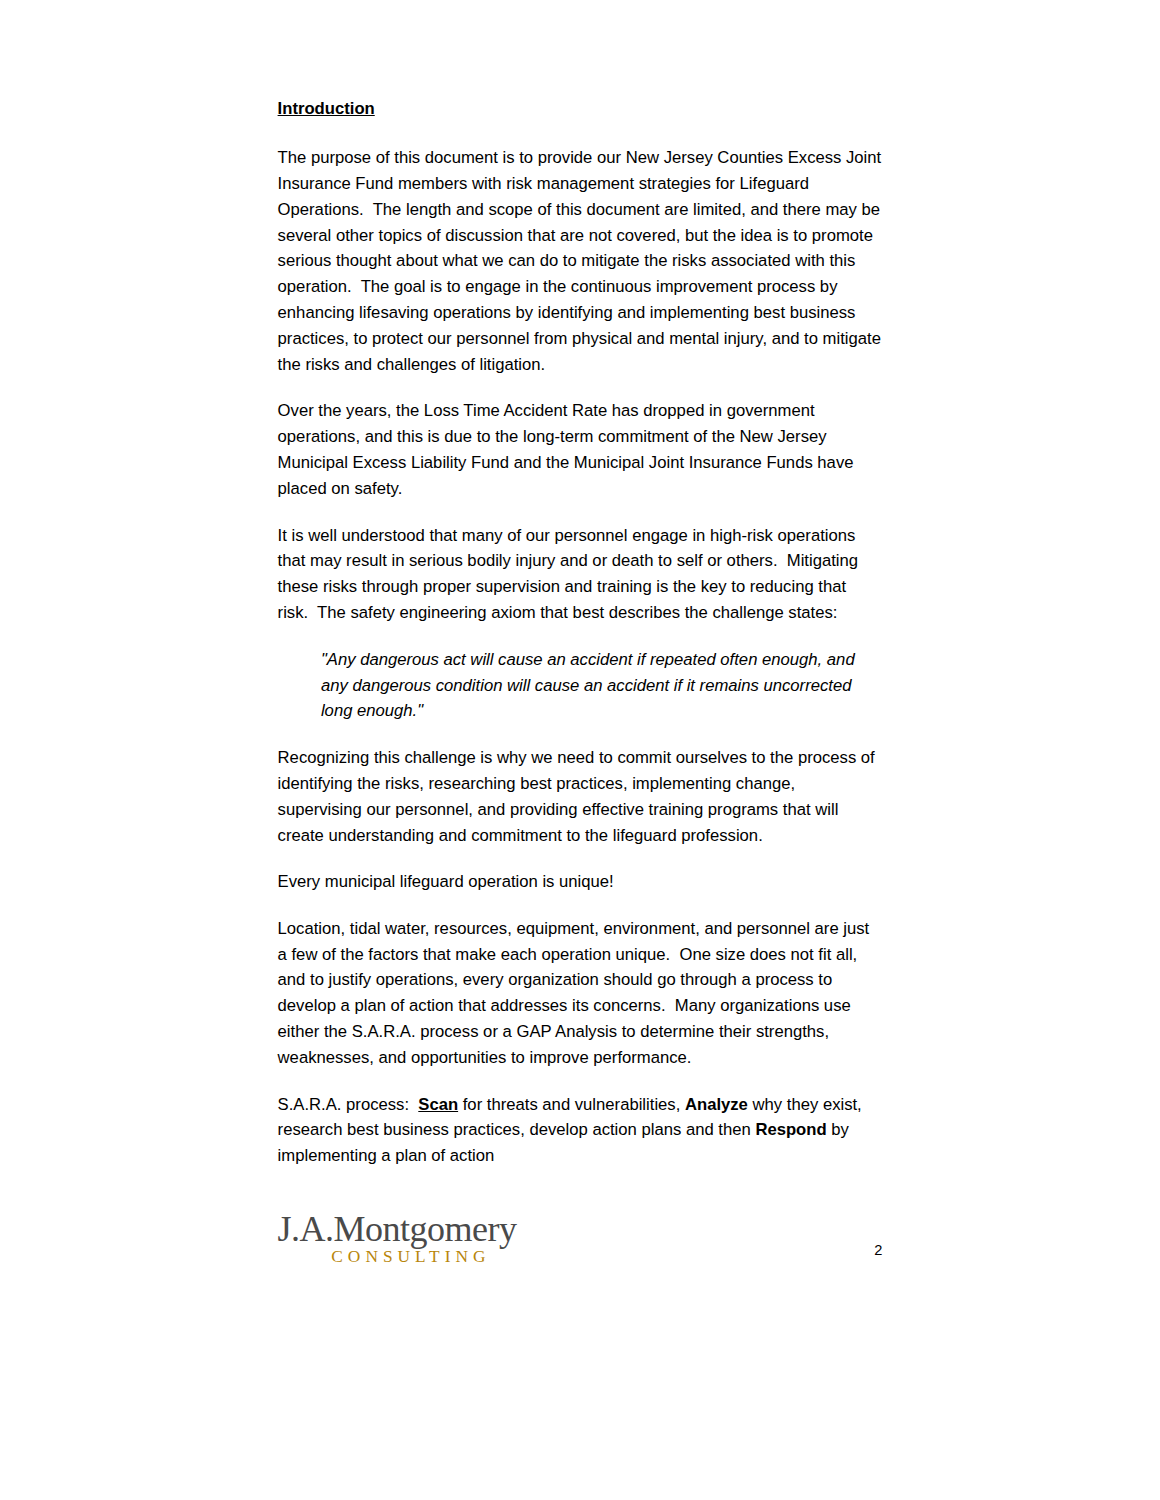Introduction
The purpose of this document is to provide our New Jersey Counties Excess Joint Insurance Fund members with risk management strategies for Lifeguard Operations. The length and scope of this document are limited, and there may be several other topics of discussion that are not covered, but the idea is to promote serious thought about what we can do to mitigate the risks associated with this operation. The goal is to engage in the continuous improvement process by enhancing lifesaving operations by identifying and implementing best business practices, to protect our personnel from physical and mental injury, and to mitigate the risks and challenges of litigation.
Over the years, the Loss Time Accident Rate has dropped in government operations, and this is due to the long-term commitment of the New Jersey Municipal Excess Liability Fund and the Municipal Joint Insurance Funds have placed on safety.
It is well understood that many of our personnel engage in high-risk operations that may result in serious bodily injury and or death to self or others. Mitigating these risks through proper supervision and training is the key to reducing that risk. The safety engineering axiom that best describes the challenge states:
"Any dangerous act will cause an accident if repeated often enough, and any dangerous condition will cause an accident if it remains uncorrected long enough."
Recognizing this challenge is why we need to commit ourselves to the process of identifying the risks, researching best practices, implementing change, supervising our personnel, and providing effective training programs that will create understanding and commitment to the lifeguard profession.
Every municipal lifeguard operation is unique!
Location, tidal water, resources, equipment, environment, and personnel are just a few of the factors that make each operation unique. One size does not fit all, and to justify operations, every organization should go through a process to develop a plan of action that addresses its concerns. Many organizations use either the S.A.R.A. process or a GAP Analysis to determine their strengths, weaknesses, and opportunities to improve performance.
S.A.R.A. process: Scan for threats and vulnerabilities, Analyze why they exist, research best business practices, develop action plans and then Respond by implementing a plan of action
J.A.Montgomery
CONSULTING
2